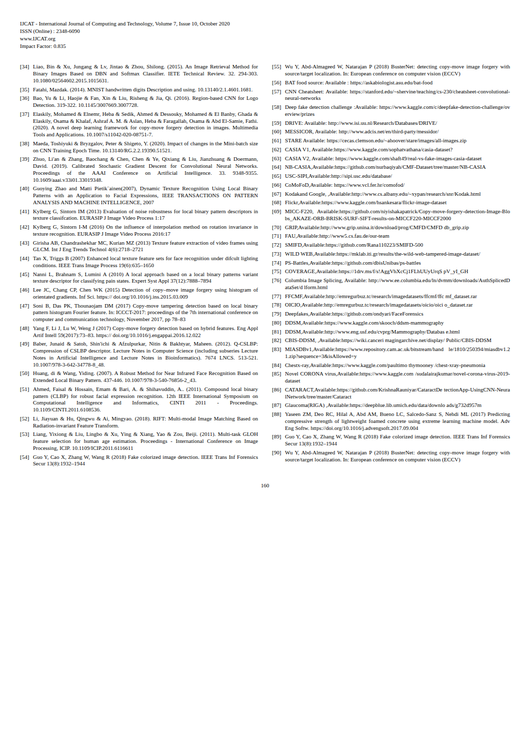IJCAT - International Journal of Computing and Technology, Volume 7, Issue 10, October 2020
ISSN (Online) : 2348-6090
www.IJCAT.org
Impact Factor: 0.835
[34] Liao, Bin & Xu, Jungang & Lv, Jintao & Zhou, Shilong. (2015). An Image Retrieval Method for Binary Images Based on DBN and Softmax Classifier. IETE Technical Review. 32. 294-303. 10.1080/02564602.2015.1015631.
[35] Fatahi, Mazdak. (2014). MNIST handwritten digits Description and using. 10.13140/2.1.4601.1681.
[36] Bao, Yu & Li, Haojie & Fan, Xin & Liu, Risheng & Jia, Qi. (2016). Region-based CNN for Logo Detection. 319-322. 10.1145/3007669.3007728.
[37] Elaskily, Mohamed & Elnemr, Heba & Sedik, Ahmed & Dessouky, Mohamed & El Banby, Ghada & Elaskily, Osama & Khalaf, Ashraf A. M. & Aslan, Heba & Faragallah, Osama & Abd El-Samie, Fathi. (2020). A novel deep learning framework for copy-move forgery detection in images. Multimedia Tools and Applications. 10.1007/s11042-020-08751-7.
[38] Maeda, Toshiyuki & Bryzgalov, Peter & Shigeto, Y. (2020). Impact of changes in the Mini-batch size on CNN Training Epoch Time. 10.13140/RG.2.2.19390.51521.
[39] Zhuo, Li'an & Zhang, Baochang & Chen, Chen & Ye, Qixiang & Liu, Jianzhuang & Doermann, David. (2019). Calibrated Stochastic Gradient Descent for Convolutional Neural Networks. Proceedings of the AAAI Conference on Artificial Intelligence. 33. 9348-9355. 10.1609/aaai.v33i01.33019348.
[40] Guoying Zhao and Matti Pietik¨ainen(2007), Dynamic Texture Recognition Using Local Binary Patterns with an Application to Facial Expressions, IEEE TRANSACTIONS ON PATTERN ANALYSIS AND MACHINE INTELLIGENCE, 2007
[41] Kylberg G, Sintorn IM (2013) Evaluation of noise robustness for local binary pattern descriptors in texture classifcation. EURASIP J Image Video Process 1:17
[42] Kylberg G, Sintorn I-M (2016) On the influence of interpolation method on rotation invariance in texture recognition. EURASIP J Image Video Process 2016:17
[43] Girisha AB, Chandrashekhar MC, Kurian MZ (2013) Texture feature extraction of video frames using GLCM. Int J Eng Trends Technol 4(6):2718–2721
[44] Tan X, Triggs B (2007) Enhanced local texture feature sets for face recognition under difcult lighting conditions. IEEE Trans Image Process 19(6):635–1650
[45] Nanni L, Brahnam S, Lumini A (2010) A local approach based on a local binary patterns variant texture descriptor for classifying pain states. Expert Syst Appl 37(12):7888–7894
[46] Lee JC, Chang CP, Chen WK (2015) Detection of copy–move image forgery using histogram of orientated gradients. Inf Sci. https:// doi.org/10.1016/j.ins.2015.03.009
[47] Soni B, Das PK, Thounaojam DM (2017) Copy-move tampering detection based on local binary pattern histogram Fourier feature. In: ICCCT-2017: proceedings of the 7th international conference on computer and communication technology, November 2017, pp 78–83
[48] Yang F, Li J, Lu W, Weng J (2017) Copy-move forgery detection based on hybrid features. Eng Appl Artif Intell 59(2017):73–83. https:// doi.org/10.1016/j.engappai.2016.12.022
[49] Baber, Junaid & Satoh, Shin'ichi & Afzulpurkar, Nitin & Bakhtyar, Maheen. (2012). Q-CSLBP: Compression of CSLBP descriptor. Lecture Notes in Computer Science (including subseries Lecture Notes in Artificial Intelligence and Lecture Notes in Bioinformatics). 7674 LNCS. 513-521. 10.1007/978-3-642-34778-8_48.
[50] Huang, di & Wang, Yiding. (2007). A Robust Method for Near Infrared Face Recognition Based on Extended Local Binary Pattern. 437-446. 10.1007/978-3-540-76856-2_43.
[51] Ahmed, Faisal & Hossain, Emam & Bari, A. & Shihavuddin, A.. (2011). Compound local binary pattern (CLBP) for robust facial expression recognition. 12th IEEE International Symposium on Computational Intelligence and Informatics, CINTI 2011 - Proceedings. 10.1109/CINTI.2011.6108536.
[52] Li, Jiayuan & Hu, Qingwu & Ai, Mingyao. (2018). RIFT: Multi-modal Image Matching Based on Radiation-invariant Feature Transform.
[53] Liang, Yixiong & Liu, Lingbo & Xu, Ying & Xiang, Yao & Zou, Beiji. (2011). Multi-task GLOH feature selection for human age estimation. Proceedings - International Conference on Image Processing, ICIP. 10.1109/ICIP.2011.6116611
[54] Guo Y, Cao X, Zhang W, Wang R (2018) Fake colorized image detection. IEEE Trans Inf Forensics Secur 13(8):1932–1944
[55] Wu Y, Abd-Almageed W, Natarajan P (2018) BusterNet: detecting copy-move image forgery with source/target localization. In: European conference on computer vision (ECCV)
[56] BAT food source: Available : https://askabiologist.asu.edu/bat-food
[57] CNN Cheatsheet: Available: https://stanford.edu/~shervine/teaching/cs-230/cheatsheet-convolutional-neural-networks
[58] Deep fake detection challenge :Available: https://www.kaggle.com/c/deepfake-detection-challenge/overview/prizes
[59] DRIVE: Available: http://www.isi.uu.nl/Research/Databases/DRIVE/
[60] MESSICOR, Available: http://www.adcis.net/en/third-party/messidor/
[61] STARE Available: https://cecas.clemson.edu/~ahoover/stare/images/all-images.zip
[62] CASIA V1, Available:https://www.kaggle.com/sophatvathana/casia-dataset?
[63] CASIA V2, Available: https://www.kaggle.com/shaft49/real-vs-fake-images-casia-dataset
[64] NB-CASIA,Available:https://github.com/nurbaqiyah/CMF-Dataset/tree/master/NB-CASIA
[65] USC-SIPI,Available:http://sipi.usc.edu/database/
[66] CoMoFoD,Available: https://www.vcl.fer.hr/comofod/
[67] Kodakand Google, ,Available:http://www.cs.albany.edu/~xypan/research/snr/Kodak.html
[68] Flickr,Available:https://www.kaggle.com/hsankesara/flickr-image-dataset
[69] MICC-F220, Available:https://github.com/niyishakapatrick/Copy-move-forgery-detection-Image-Blobs_AKAZE-ORB-BRISK-SURF-SIFT-results-on-MICCF220-MICCF2000
[70] GRIP,Available:http://www.grip.unina.it/download/prog/CMFD/CMFD db_grip.zip
[71] FAU,Available:http://www5.cs.fau.de/our-team
[72] SMIFD,Available:https://github.com/Rana110223/SMIFD-500
[73] WILD WEB,Available:https://mklab.iti.gr/results/the-wild-web-tampered-image-dataset/
[74] PS-Battles,Available:https://github.com/dbisUnibas/ps-battles
[75] COVERAGE,Available:https://1drv.ms/f/s!AggVhXcCj1FLhUUyUrqS pV_yI_GH
[76] Columbia Image Splicing, Available: http://www.ee.columbia.edu/ln/dvmm/downloads/AuthSplicedDataSet/d lform.html
[77] FFCMF,Available:http://emregurbuz.tc/research/imagedatasets/ffcmf/ffc mf_dataset.rar
[78] OICIO,Available:http://emregurbuz.tc/research/imagedatasets/oicio/oici o_dataset.rar
[79] Deepfakes,Available:https://github.com/ondyari/FaceForensics
[80] DDSM,Available:https://www.kaggle.com/skooch/ddsm-mammography
[81] DDSM,Available:http://www.eng.usf.edu/cvprg/Mammography/Databas e.html
[82] CBIS-DDSM, ,Available:https://wiki.canceri magingarchive.net/display/ Public/CBIS-DDSM
[83] MIASDBv1,Available:https://www.repository.cam.ac.uk/bitstream/hand le/1810/250394/miasdbv1.21.zip?sequence=3&isAllowed=y
[84] Chestx-ray,Available:https://www.kaggle.com/paultimo thymooney /chest-xray-pneumonia
[85] Novel CORONA virus,Available:https://www.kaggle.com /sudalairajkumar/novel-corona-virus-2019-dataset
[86] CATARACT,Available:https://github.com/KrishnaRauniyar/CataractDe tectionApp-UsingCNN-NeuralNetwork/tree/master/Cataract
[87] Glaucoma(RIGA) ,Available:https://deepblue.lib.umich.edu/data/downlo ads/g732d957m
[88] Yaseen ZM, Deo RC, Hilal A, Abd AM, Bueno LC, Salcedo-Sanz S, Nehdi ML (2017) Predicting compressive strength of lightweight foamed concrete using extreme learning machine model. Adv Eng Softw. https://doi.org/10.1016/j.advengsoft.2017.09.004
[89] Guo Y, Cao X, Zhang W, Wang R (2018) Fake colorized image detection. IEEE Trans Inf Forensics Secur 13(8):1932–1944
[90] Wu Y, Abd-Almageed W, Natarajan P (2018) BusterNet: detecting copy-move image forgery with source/target localization. In: European conference on computer vision (ECCV)
160